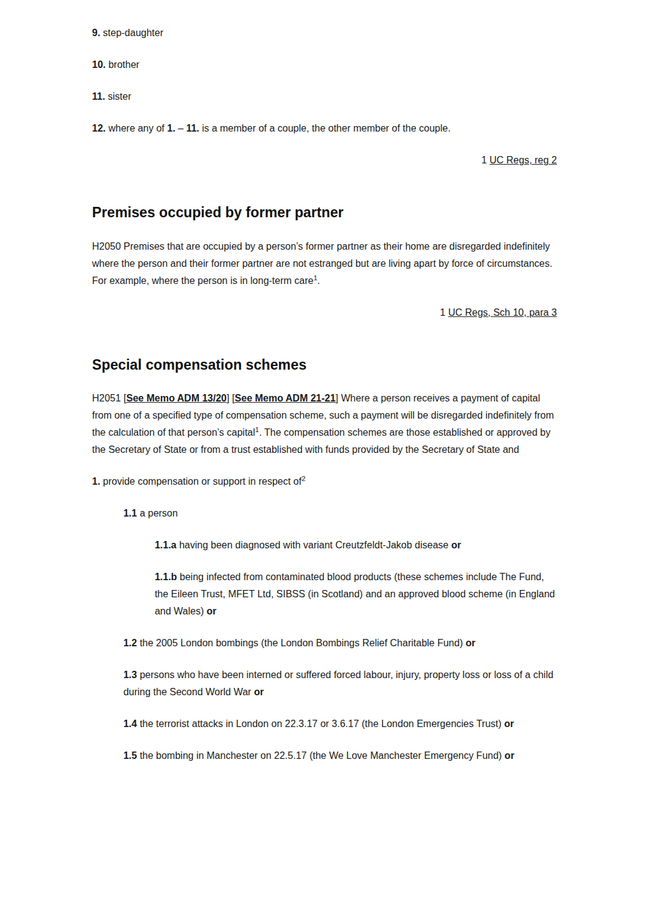9. step-daughter
10. brother
11. sister
12. where any of 1. – 11. is a member of a couple, the other member of the couple.
1 UC Regs, reg 2
Premises occupied by former partner
H2050 Premises that are occupied by a person’s former partner as their home are disregarded indefinitely where the person and their former partner are not estranged but are living apart by force of circumstances. For example, where the person is in long-term care1.
1 UC Regs, Sch 10, para 3
Special compensation schemes
H2051 [See Memo ADM 13/20] [See Memo ADM 21-21] Where a person receives a payment of capital from one of a specified type of compensation scheme, such a payment will be disregarded indefinitely from the calculation of that person’s capital1. The compensation schemes are those established or approved by the Secretary of State or from a trust established with funds provided by the Secretary of State and
1. provide compensation or support in respect of2
1.1 a person
1.1.a having been diagnosed with variant Creutzfeldt-Jakob disease or
1.1.b being infected from contaminated blood products (these schemes include The Fund, the Eileen Trust, MFET Ltd, SIBSS (in Scotland) and an approved blood scheme (in England and Wales) or
1.2 the 2005 London bombings (the London Bombings Relief Charitable Fund) or
1.3 persons who have been interned or suffered forced labour, injury, property loss or loss of a child during the Second World War or
1.4 the terrorist attacks in London on 22.3.17 or 3.6.17 (the London Emergencies Trust) or
1.5 the bombing in Manchester on 22.5.17 (the We Love Manchester Emergency Fund) or